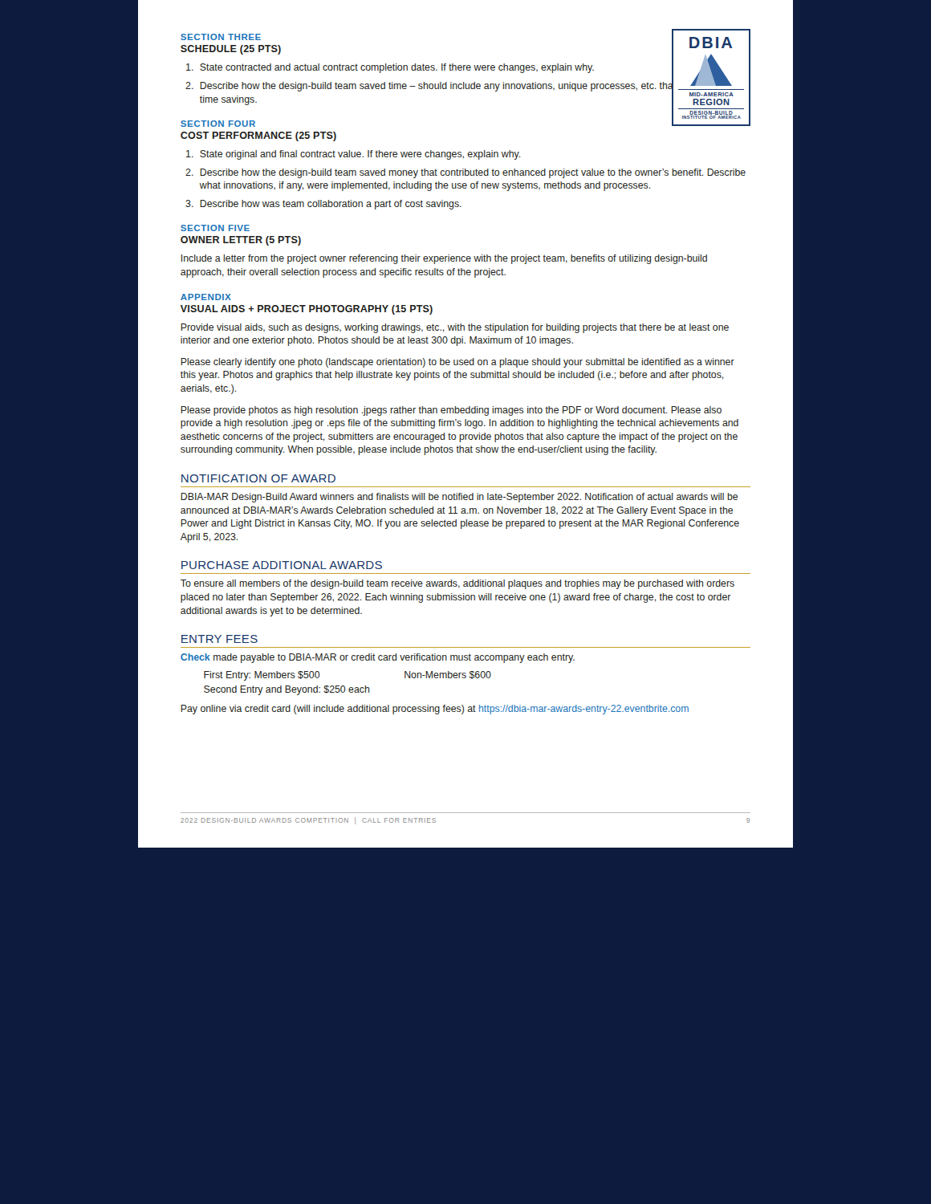DBIA
Mid-America
Region
Design-Build
Institute of America
Section Three
Schedule (25 pts)
State contracted and actual contract completion dates. If there were changes, explain why.
Describe how the design-build team saved time – should include any innovations, unique processes, etc. that helped achieve time savings.
Section Four
Cost Performance (25 pts)
State original and final contract value. If there were changes, explain why.
Describe how the design-build team saved money that contributed to enhanced project value to the owner’s benefit. Describe what innovations, if any, were implemented, including the use of new systems, methods and processes.
Describe how was team collaboration a part of cost savings.
Section Five
Owner Letter (5 pts)
Include a letter from the project owner referencing their experience with the project team, benefits of utilizing design-build approach, their overall selection process and specific results of the project.
Appendix
Visual Aids + Project Photography (15 pts)
Provide visual aids, such as designs, working drawings, etc., with the stipulation for building projects that there be at least one interior and one exterior photo. Photos should be at least 300 dpi. Maximum of 10 images.
Please clearly identify one photo (landscape orientation) to be used on a plaque should your submittal be identified as a winner this year. Photos and graphics that help illustrate key points of the submittal should be included (i.e.; before and after photos, aerials, etc.).
Please provide photos as high resolution .jpegs rather than embedding images into the PDF or Word document. Please also provide a high resolution .jpeg or .eps file of the submitting firm’s logo. In addition to highlighting the technical achievements and aesthetic concerns of the project, submitters are encouraged to provide photos that also capture the impact of the project on the surrounding community. When possible, please include photos that show the end-user/client using the facility.
Notification of Award
DBIA-MAR Design-Build Award winners and finalists will be notified in late-September 2022. Notification of actual awards will be announced at DBIA-MAR’s Awards Celebration scheduled at 11 a.m. on November 18, 2022 at The Gallery Event Space in the Power and Light District in Kansas City, MO. If you are selected please be prepared to present at the MAR Regional Conference April 5, 2023.
Purchase Additional Awards
To ensure all members of the design-build team receive awards, additional plaques and trophies may be purchased with orders placed no later than September 26, 2022. Each winning submission will receive one (1) award free of charge, the cost to order additional awards is yet to be determined.
Entry Fees
Check made payable to DBIA-MAR or credit card verification must accompany each entry.
First Entry: Members $500
Non-Members $600
Second Entry and Beyond: $250 each
Pay online via credit card (will include additional processing fees) at https://dbia-mar-awards-entry-22.eventbrite.com
2022 Design-Build Awards Competition | Call for Entries 9